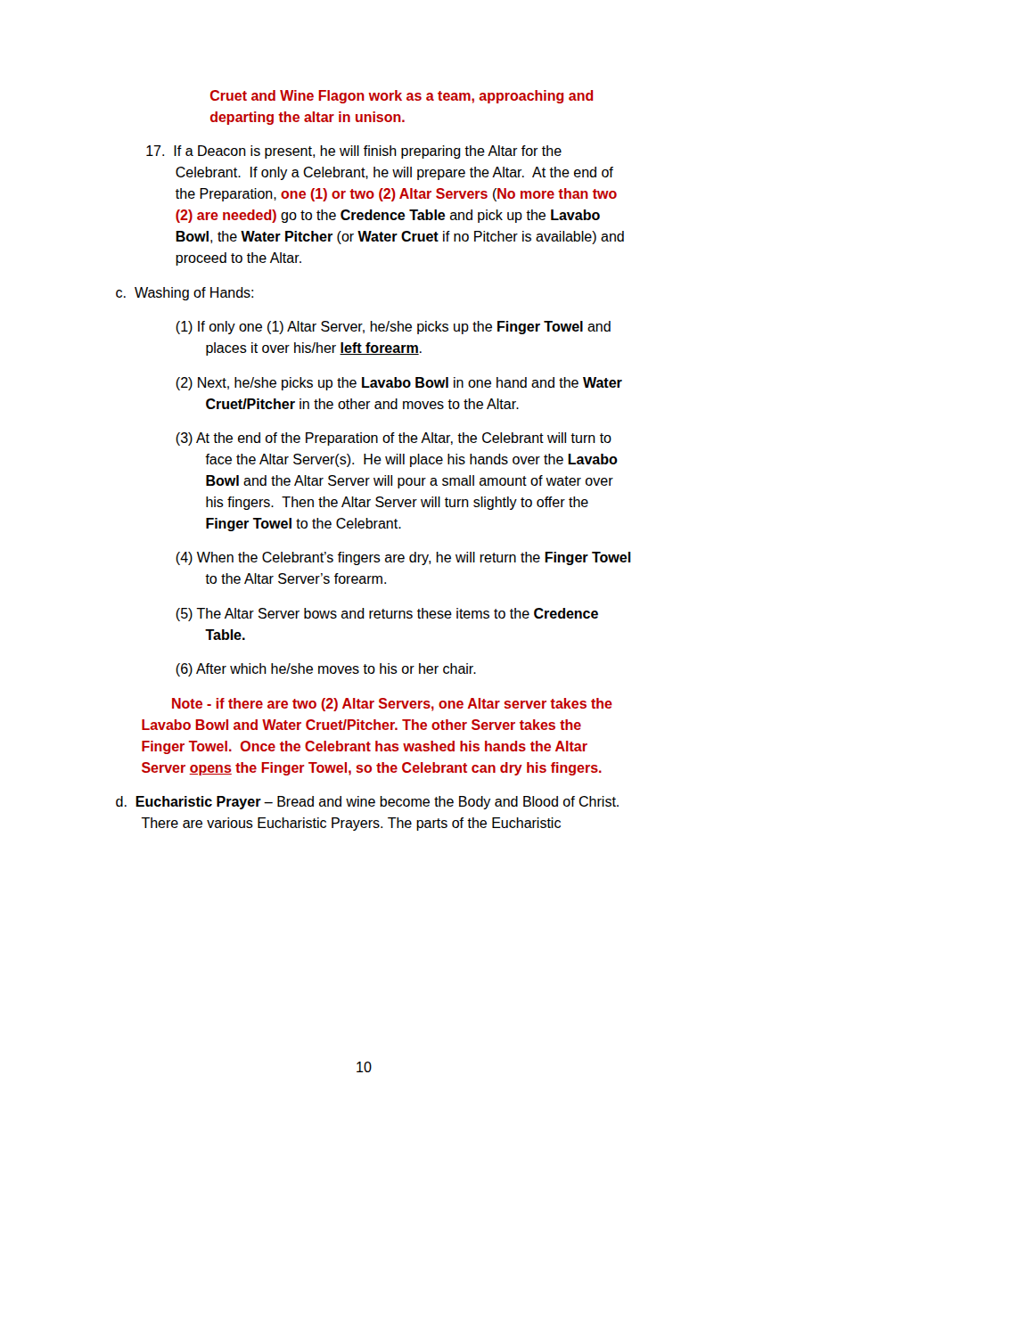Cruet and Wine Flagon work as a team, approaching and departing the altar in unison.
17. If a Deacon is present, he will finish preparing the Altar for the Celebrant. If only a Celebrant, he will prepare the Altar. At the end of the Preparation, one (1) or two (2) Altar Servers (No more than two (2) are needed) go to the Credence Table and pick up the Lavabo Bowl, the Water Pitcher (or Water Cruet if no Pitcher is available) and proceed to the Altar.
c. Washing of Hands:
(1) If only one (1) Altar Server, he/she picks up the Finger Towel and places it over his/her left forearm.
(2) Next, he/she picks up the Lavabo Bowl in one hand and the Water Cruet/Pitcher in the other and moves to the Altar.
(3) At the end of the Preparation of the Altar, the Celebrant will turn to face the Altar Server(s). He will place his hands over the Lavabo Bowl and the Altar Server will pour a small amount of water over his fingers. Then the Altar Server will turn slightly to offer the Finger Towel to the Celebrant.
(4) When the Celebrant’s fingers are dry, he will return the Finger Towel to the Altar Server’s forearm.
(5) The Altar Server bows and returns these items to the Credence Table.
(6) After which he/she moves to his or her chair.
Note - if there are two (2) Altar Servers, one Altar server takes the Lavabo Bowl and Water Cruet/Pitcher. The other Server takes the Finger Towel. Once the Celebrant has washed his hands the Altar Server opens the Finger Towel, so the Celebrant can dry his fingers.
d. Eucharistic Prayer – Bread and wine become the Body and Blood of Christ. There are various Eucharistic Prayers. The parts of the Eucharistic
10